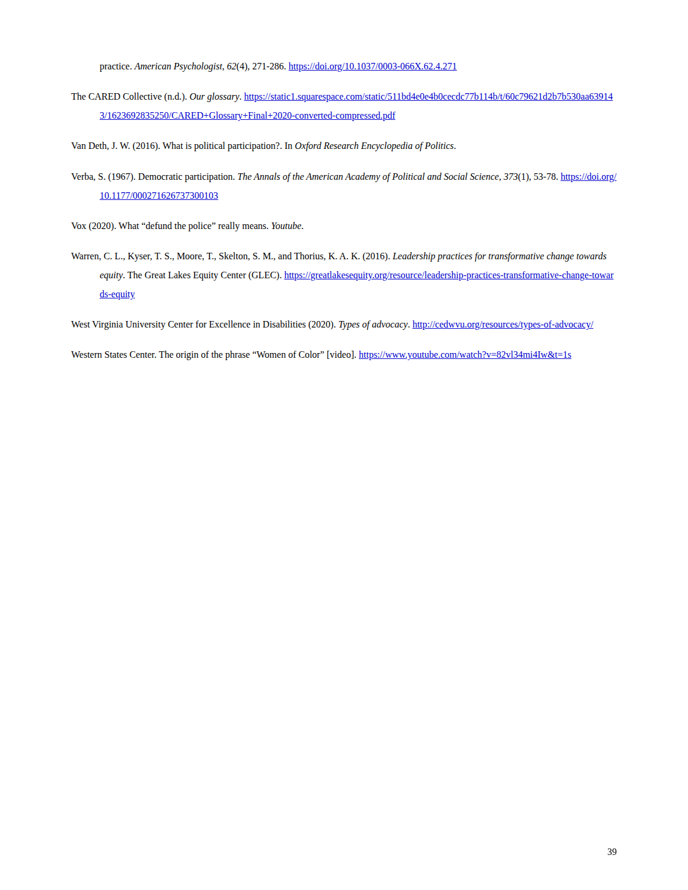practice. American Psychologist, 62(4), 271-286. https://doi.org/10.1037/0003-066X.62.4.271
The CARED Collective (n.d.). Our glossary. https://static1.squarespace.com/static/511bd4e0e4b0cecdc77b114b/t/60c79621d2b7b530aa639143/1623692835250/CARED+Glossary+Final+2020-converted-compressed.pdf
Van Deth, J. W. (2016). What is political participation?. In Oxford Research Encyclopedia of Politics.
Verba, S. (1967). Democratic participation. The Annals of the American Academy of Political and Social Science, 373(1), 53-78. https://doi.org/10.1177/000271626737300103
Vox (2020). What “defund the police” really means. Youtube.
Warren, C. L., Kyser, T. S., Moore, T., Skelton, S. M., and Thorius, K. A. K. (2016). Leadership practices for transformative change towards equity. The Great Lakes Equity Center (GLEC). https://greatlakesequity.org/resource/leadership-practices-transformative-change-towards-equity
West Virginia University Center for Excellence in Disabilities (2020). Types of advocacy. http://cedwvu.org/resources/types-of-advocacy/
Western States Center. The origin of the phrase “Women of Color” [video]. https://www.youtube.com/watch?v=82vl34mi4Iw&t=1s
39